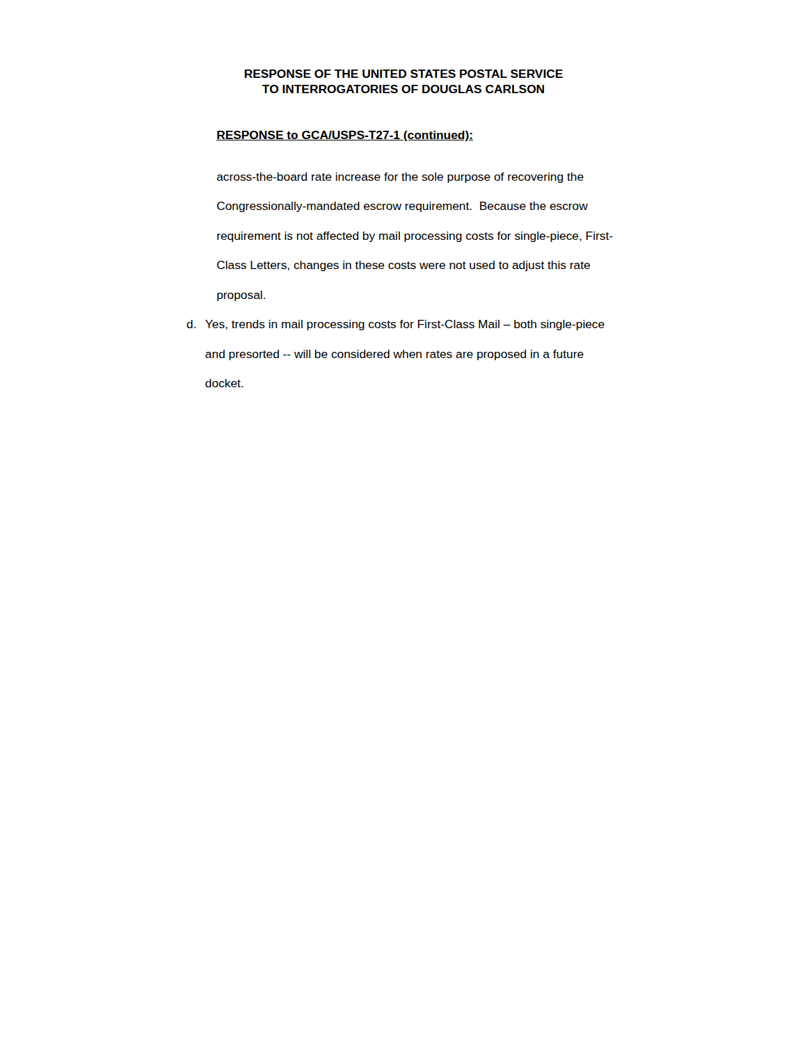RESPONSE OF THE UNITED STATES POSTAL SERVICE TO INTERROGATORIES OF DOUGLAS CARLSON
RESPONSE to GCA/USPS-T27-1 (continued):
across-the-board rate increase for the sole purpose of recovering the Congressionally-mandated escrow requirement. Because the escrow requirement is not affected by mail processing costs for single-piece, First-Class Letters, changes in these costs were not used to adjust this rate proposal.
d. Yes, trends in mail processing costs for First-Class Mail – both single-piece and presorted -- will be considered when rates are proposed in a future docket.